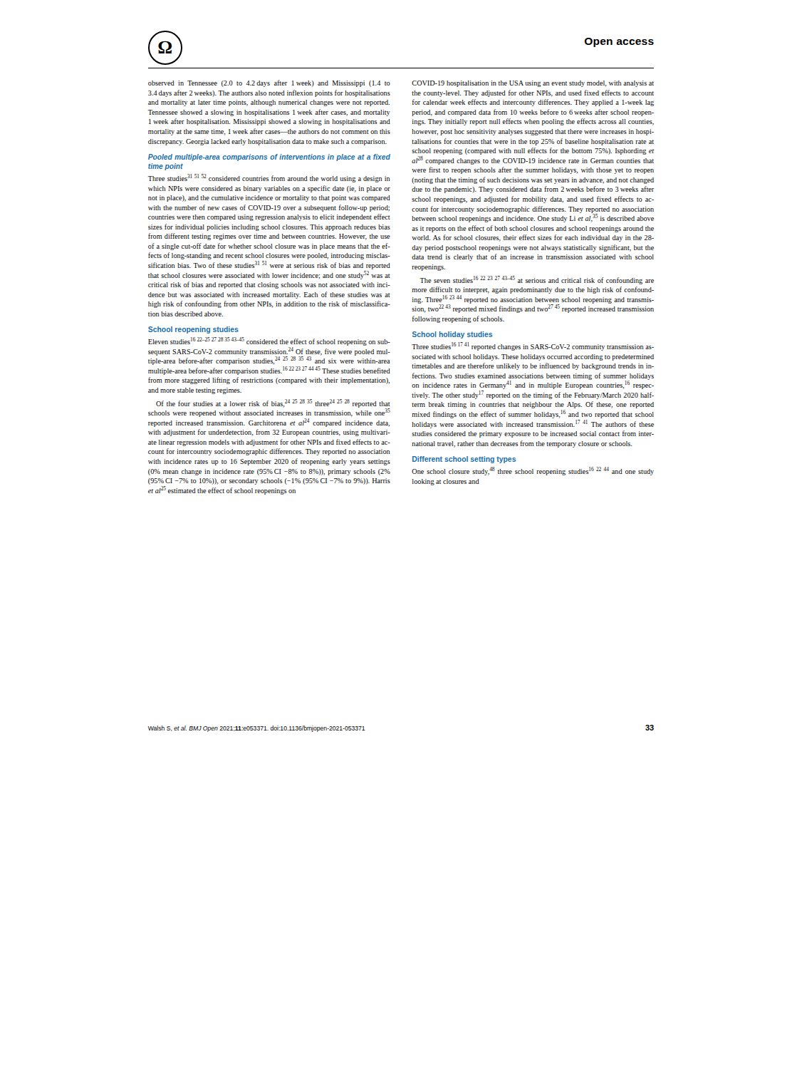Ω
Open access
observed in Tennessee (2.0 to 4.2 days after 1 week) and Mississippi (1.4 to 3.4 days after 2 weeks). The authors also noted inflexion points for hospitalisations and mortality at later time points, although numerical changes were not reported. Tennessee showed a slowing in hospitalisations 1 week after cases, and mortality 1 week after hospitalisation. Mississippi showed a slowing in hospitalisations and mortality at the same time, 1 week after cases—the authors do not comment on this discrepancy. Georgia lacked early hospitalisation data to make such a comparison.
Pooled multiple-area comparisons of interventions in place at a fixed time point
Three studies31 51 52 considered countries from around the world using a design in which NPIs were considered as binary variables on a specific date (ie, in place or not in place), and the cumulative incidence or mortality to that point was compared with the number of new cases of COVID-19 over a subsequent follow-up period; countries were then compared using regression analysis to elicit independent effect sizes for individual policies including school closures. This approach reduces bias from different testing regimes over time and between countries. However, the use of a single cut-off date for whether school closure was in place means that the effects of long-standing and recent school closures were pooled, introducing misclassification bias. Two of these studies31 51 were at serious risk of bias and reported that school closures were associated with lower incidence; and one study52 was at critical risk of bias and reported that closing schools was not associated with incidence but was associated with increased mortality. Each of these studies was at high risk of confounding from other NPIs, in addition to the risk of misclassification bias described above.
School reopening studies
Eleven studies16 22–25 27 28 35 43–45 considered the effect of school reopening on subsequent SARS-CoV-2 community transmission.24 Of these, five were pooled multiple-area before-after comparison studies,24 25 28 35 43 and six were within-area multiple-area before-after comparison studies.16 22 23 27 44 45 These studies benefited from more staggered lifting of restrictions (compared with their implementation), and more stable testing regimes.
Of the four studies at a lower risk of bias,24 25 28 35 three24 25 28 reported that schools were reopened without associated increases in transmission, while one35 reported increased transmission. Garchitorena et al24 compared incidence data, with adjustment for underdetection, from 32 European countries, using multivariate linear regression models with adjustment for other NPIs and fixed effects to account for intercountry sociodemographic differences. They reported no association with incidence rates up to 16 September 2020 of reopening early years settings (0% mean change in incidence rate (95% CI −8% to 8%)), primary schools (2% (95% CI −7% to 10%)), or secondary schools (−1% (95% CI −7% to 9%)). Harris et al25 estimated the effect of school reopenings on
COVID-19 hospitalisation in the USA using an event study model, with analysis at the county-level. They adjusted for other NPIs, and used fixed effects to account for calendar week effects and intercounty differences. They applied a 1-week lag period, and compared data from 10 weeks before to 6 weeks after school reopenings. They initially report null effects when pooling the effects across all counties, however, post hoc sensitivity analyses suggested that there were increases in hospitalisations for counties that were in the top 25% of baseline hospitalisation rate at school reopening (compared with null effects for the bottom 75%). Isphording et al28 compared changes to the COVID-19 incidence rate in German counties that were first to reopen schools after the summer holidays, with those yet to reopen (noting that the timing of such decisions was set years in advance, and not changed due to the pandemic). They considered data from 2 weeks before to 3 weeks after school reopenings, and adjusted for mobility data, and used fixed effects to account for intercounty sociodemographic differences. They reported no association between school reopenings and incidence. One study Li et al,35 is described above as it reports on the effect of both school closures and school reopenings around the world. As for school closures, their effect sizes for each individual day in the 28-day period postschool reopenings were not always statistically significant, but the data trend is clearly that of an increase in transmission associated with school reopenings.
The seven studies16 22 23 27 43–45 at serious and critical risk of confounding are more difficult to interpret, again predominantly due to the high risk of confounding. Three16 23 44 reported no association between school reopening and transmission, two22 43 reported mixed findings and two27 45 reported increased transmission following reopening of schools.
School holiday studies
Three studies16 17 41 reported changes in SARS-CoV-2 community transmission associated with school holidays. These holidays occurred according to predetermined timetables and are therefore unlikely to be influenced by background trends in infections. Two studies examined associations between timing of summer holidays on incidence rates in Germany41 and in multiple European countries,16 respectively. The other study17 reported on the timing of the February/March 2020 half-term break timing in countries that neighbour the Alps. Of these, one reported mixed findings on the effect of summer holidays,16 and two reported that school holidays were associated with increased transmission.17 41 The authors of these studies considered the primary exposure to be increased social contact from international travel, rather than decreases from the temporary closure or schools.
Different school setting types
One school closure study,48 three school reopening studies16 22 44 and one study looking at closures and
Walsh S, et al. BMJ Open 2021;11:e053371. doi:10.1136/bmjopen-2021-053371
33